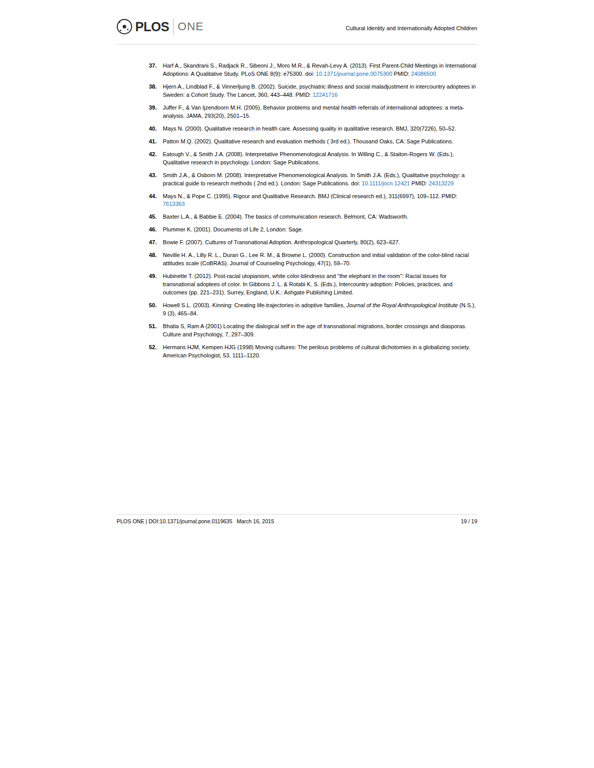PLOS ONE
Cultural Identity and Internationally Adopted Children
37. Harf A., Skandrani S., Radjack R., Sibeoni J., Moro M.R., & Revah-Levy A. (2013). First Parent-Child Meetings in International Adoptions: A Qualitative Study. PLoS ONE 8(9): e75300. doi: 10.1371/journal.pone.0075300 PMID: 24086500
38. Hjern A., Lindblad F., & Vinnerljung B. (2002). Suicide, psychiatric illness and social maladjustment in intercountry adoptees in Sweden: a Cohort Study. The Lancet, 360, 443–448. PMID: 12241716
39. Juffer F., & Van Ijzendoorn M.H. (2005). Behavior problems and mental health referrals of international adoptees: a meta-analysis. JAMA, 293(20), 2501–15.
40. Mays N. (2000). Qualitative research in health care. Assessing quality in qualitative research. BMJ, 320(7226), 50–52.
41. Patton M.Q. (2002). Qualitative research and evaluation methods ( 3rd ed.). Thousand Oaks, CA: Sage Publications.
42. Eatough V., & Smith J.A. (2008). Interpretative Phenomenological Analysis. In Willing C., & Staiton-Rogers W. (Eds.), Qualitative research in psychology. London: Sage Publications.
43. Smith J.A., & Osborn M. (2008). Interpretative Phenomenological Analysis. In Smith J.A. (Eds.), Qualitative psychology: a practical guide to research methods ( 2nd ed.). London: Sage Publications. doi: 10.1111/jocn.12421 PMID: 24313229
44. Mays N., & Pope C. (1995). Rigour and Qualitative Research. BMJ (Clinical research ed.), 311(6997), 109–112. PMID: 7613363
45. Baxter L.A., & Babbie E. (2004). The basics of communication research. Belmont, CA: Wadsworth.
46. Plummer K. (2001). Documents of Life 2, London: Sage.
47. Bowie F. (2007). Cultures of Transnational Adoption. Anthropological Quarterly, 80(2), 623–627.
48. Neville H. A., Lilly R. L., Duran G., Lee R. M., & Browne L. (2000). Construction and initial validation of the color-blind racial attitudes scale (CoBRAS). Journal of Counseling Psychology, 47(1), 59–70.
49. Hubinette T. (2012). Post-racial utopianism, white color-blindness and "the elephant in the room": Racial issues for transnational adoptees of color. In Gibbons J. L. & Rotabi K. S. (Eds.), Intercountry adoption: Policies, practices, and outcomes (pp. 221–231). Surrey, England, U.K.: Ashgate Publishing Limited.
50. Howell S.L. (2003). Kinning: Creating life-trajectories in adoptive families, Journal of the Royal Anthropological Institute (N.S.), 9 (3), 465–84.
51. Bhatia S, Ram A (2001) Locating the dialogical self in the age of transnational migrations, border crossings and diasporas. Culture and Psychology, 7, 297–309.
52. Hermans HJM, Kempen HJG (1998) Moving cultures: The perilous problems of cultural dichotomies in a globalizing society. American Psychologist, 53, 1111–1120.
PLOS ONE | DOI:10.1371/journal.pone.0119635 March 16, 2015 19 / 19